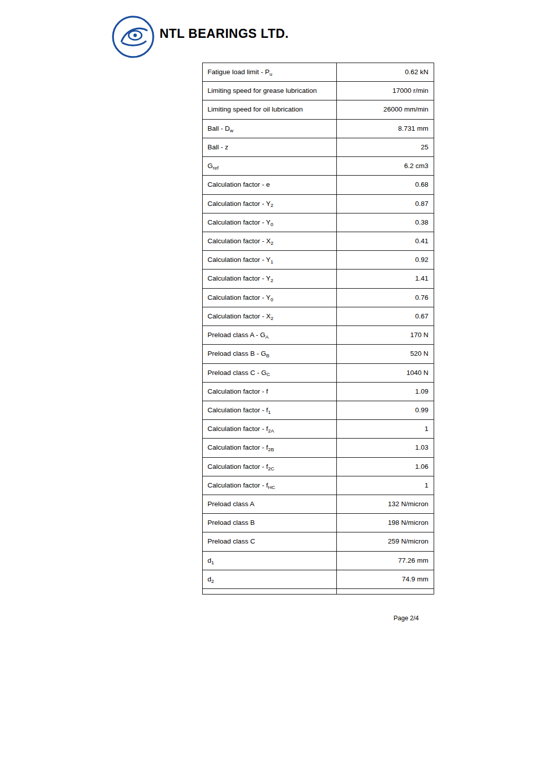NTL BEARINGS LTD.
| Fatigue load limit - P u | 0.62 kN |
| Limiting speed for grease lubrication | 17000 r/min |
| Limiting speed for oil lubrication | 26000 mm/min |
| Ball - D w | 8.731 mm |
| Ball - z | 25 |
| G ref | 6.2 cm3 |
| Calculation factor - e | 0.68 |
| Calculation factor - Y 2 | 0.87 |
| Calculation factor - Y 0 | 0.38 |
| Calculation factor - X 2 | 0.41 |
| Calculation factor - Y 1 | 0.92 |
| Calculation factor - Y 2 | 1.41 |
| Calculation factor - Y 0 | 0.76 |
| Calculation factor - X 2 | 0.67 |
| Preload class A - G A | 170 N |
| Preload class B - G B | 520 N |
| Preload class C - G C | 1040 N |
| Calculation factor - f | 1.09 |
| Calculation factor - f 1 | 0.99 |
| Calculation factor - f 2A | 1 |
| Calculation factor - f 2B | 1.03 |
| Calculation factor - f 2C | 1.06 |
| Calculation factor - f HC | 1 |
| Preload class A | 132 N/micron |
| Preload class B | 198 N/micron |
| Preload class C | 259 N/micron |
| d 1 | 77.26 mm |
| d 2 | 74.9 mm |
Page 2/4